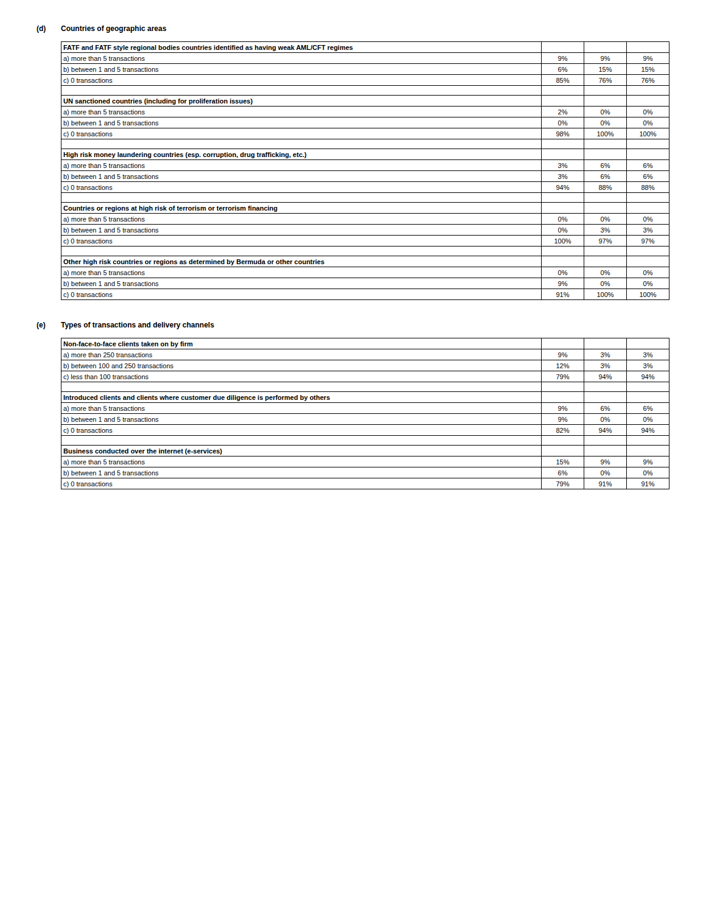(d) Countries of geographic areas
| FATF and FATF style regional bodies countries identified as having weak AML/CFT regimes | | | |
| a) more than 5 transactions | 9% | 9% | 9% |
| b) between 1 and 5 transactions | 6% | 15% | 15% |
| c) 0 transactions | 85% | 76% | 76% |
| UN sanctioned countries (including for proliferation issues) | | | |
| a) more than 5 transactions | 2% | 0% | 0% |
| b) between 1 and 5 transactions | 0% | 0% | 0% |
| c) 0 transactions | 98% | 100% | 100% |
| High risk money laundering countries (esp. corruption, drug trafficking, etc.) | | | |
| a) more than 5 transactions | 3% | 6% | 6% |
| b) between 1 and 5 transactions | 3% | 6% | 6% |
| c) 0 transactions | 94% | 88% | 88% |
| Countries or regions at high risk of terrorism or terrorism financing | | | |
| a) more than 5 transactions | 0% | 0% | 0% |
| b) between 1 and 5 transactions | 0% | 3% | 3% |
| c) 0 transactions | 100% | 97% | 97% |
| Other high risk countries or regions as determined by Bermuda or other countries | | | |
| a) more than 5 transactions | 0% | 0% | 0% |
| b) between 1 and 5 transactions | 9% | 0% | 0% |
| c) 0 transactions | 91% | 100% | 100% |
(e) Types of transactions and delivery channels
| Non-face-to-face clients taken on by firm | | | |
| a) more than 250 transactions | 9% | 3% | 3% |
| b) between 100 and 250 transactions | 12% | 3% | 3% |
| c) less than 100 transactions | 79% | 94% | 94% |
| Introduced clients and clients where customer due diligence is performed by others | | | |
| a) more than 5 transactions | 9% | 6% | 6% |
| b) between 1 and 5 transactions | 9% | 0% | 0% |
| c) 0 transactions | 82% | 94% | 94% |
| Business conducted over the internet (e-services) | | | |
| a) more than 5 transactions | 15% | 9% | 9% |
| b) between 1 and 5 transactions | 6% | 0% | 0% |
| c) 0 transactions | 79% | 91% | 91% |